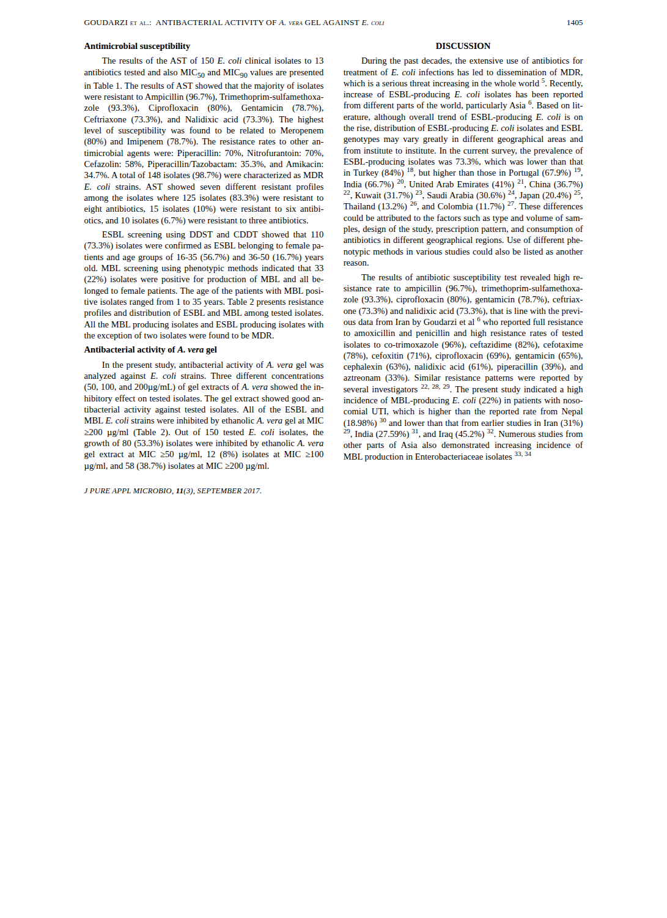GOUDARZI et al.: ANTIBACTERIAL ACTIVITY OF A. vera GEL AGAINST E. coli 1405
Antimicrobial susceptibility
The results of the AST of 150 E. coli clinical isolates to 13 antibiotics tested and also MIC50 and MIC90 values are presented in Table 1. The results of AST showed that the majority of isolates were resistant to Ampicillin (96.7%), Trimethoprim-sulfamethoxazole (93.3%), Ciprofloxacin (80%), Gentamicin (78.7%), Ceftriaxone (73.3%), and Nalidixic acid (73.3%). The highest level of susceptibility was found to be related to Meropenem (80%) and Imipenem (78.7%). The resistance rates to other antimicrobial agents were: Piperacillin: 70%, Nitrofurantoin: 70%, Cefazolin: 58%, Piperacillin/Tazobactam: 35.3%, and Amikacin: 34.7%. A total of 148 isolates (98.7%) were characterized as MDR E. coli strains. AST showed seven different resistant profiles among the isolates where 125 isolates (83.3%) were resistant to eight antibiotics, 15 isolates (10%) were resistant to six antibiotics, and 10 isolates (6.7%) were resistant to three antibiotics.
ESBL screening using DDST and CDDT showed that 110 (73.3%) isolates were confirmed as ESBL belonging to female patients and age groups of 16-35 (56.7%) and 36-50 (16.7%) years old. MBL screening using phenotypic methods indicated that 33 (22%) isolates were positive for production of MBL and all belonged to female patients. The age of the patients with MBL positive isolates ranged from 1 to 35 years. Table 2 presents resistance profiles and distribution of ESBL and MBL among tested isolates. All the MBL producing isolates and ESBL producing isolates with the exception of two isolates were found to be MDR.
Antibacterial activity of A. vera gel
In the present study, antibacterial activity of A. vera gel was analyzed against E. coli strains. Three different concentrations (50, 100, and 200µg/mL) of gel extracts of A. vera showed the inhibitory effect on tested isolates. The gel extract showed good antibacterial activity against tested isolates. All of the ESBL and MBL E. coli strains were inhibited by ethanolic A. vera gel at MIC ≥200 µg/ml (Table 2). Out of 150 tested E. coli isolates, the growth of 80 (53.3%) isolates were inhibited by ethanolic A. vera gel extract at MIC ≥50 µg/ml, 12 (8%) isolates at MIC ≥100 µg/ml, and 58 (38.7%) isolates at MIC ≥200 µg/ml.
DISCUSSION
During the past decades, the extensive use of antibiotics for treatment of E. coli infections has led to dissemination of MDR, which is a serious threat increasing in the whole world 5. Recently, increase of ESBL-producing E. coli isolates has been reported from different parts of the world, particularly Asia 6. Based on literature, although overall trend of ESBL-producing E. coli is on the rise, distribution of ESBL-producing E. coli isolates and ESBL genotypes may vary greatly in different geographical areas and from institute to institute. In the current survey, the prevalence of ESBL-producing isolates was 73.3%, which was lower than that in Turkey (84%) 18, but higher than those in Portugal (67.9%) 19, India (66.7%) 20, United Arab Emirates (41%) 21, China (36.7%) 22, Kuwait (31.7%) 23, Saudi Arabia (30.6%) 24, Japan (20.4%) 25, Thailand (13.2%) 26, and Colombia (11.7%) 27. These differences could be attributed to the factors such as type and volume of samples, design of the study, prescription pattern, and consumption of antibiotics in different geographical regions. Use of different phenotypic methods in various studies could also be listed as another reason.
The results of antibiotic susceptibility test revealed high resistance rate to ampicillin (96.7%), trimethoprim-sulfamethoxazole (93.3%), ciprofloxacin (80%), gentamicin (78.7%), ceftriaxone (73.3%) and nalidixic acid (73.3%), that is line with the previous data from Iran by Goudarzi et al 6 who reported full resistance to amoxicillin and penicillin and high resistance rates of tested isolates to co-trimoxazole (96%), ceftazidime (82%), cefotaxime (78%), cefoxitin (71%), ciprofloxacin (69%), gentamicin (65%), cephalexin (63%), nalidixic acid (61%), piperacillin (39%), and aztreonam (33%). Similar resistance patterns were reported by several investigators 22, 28, 29. The present study indicated a high incidence of MBL-producing E. coli (22%) in patients with nosocomial UTI, which is higher than the reported rate from Nepal (18.98%) 30 and lower than that from earlier studies in Iran (31%) 29, India (27.59%) 31, and Iraq (45.2%) 32. Numerous studies from other parts of Asia also demonstrated increasing incidence of MBL production in Enterobacteriaceae isolates 33, 34
J PURE APPL MICROBIO, 11(3), SEPTEMBER 2017.